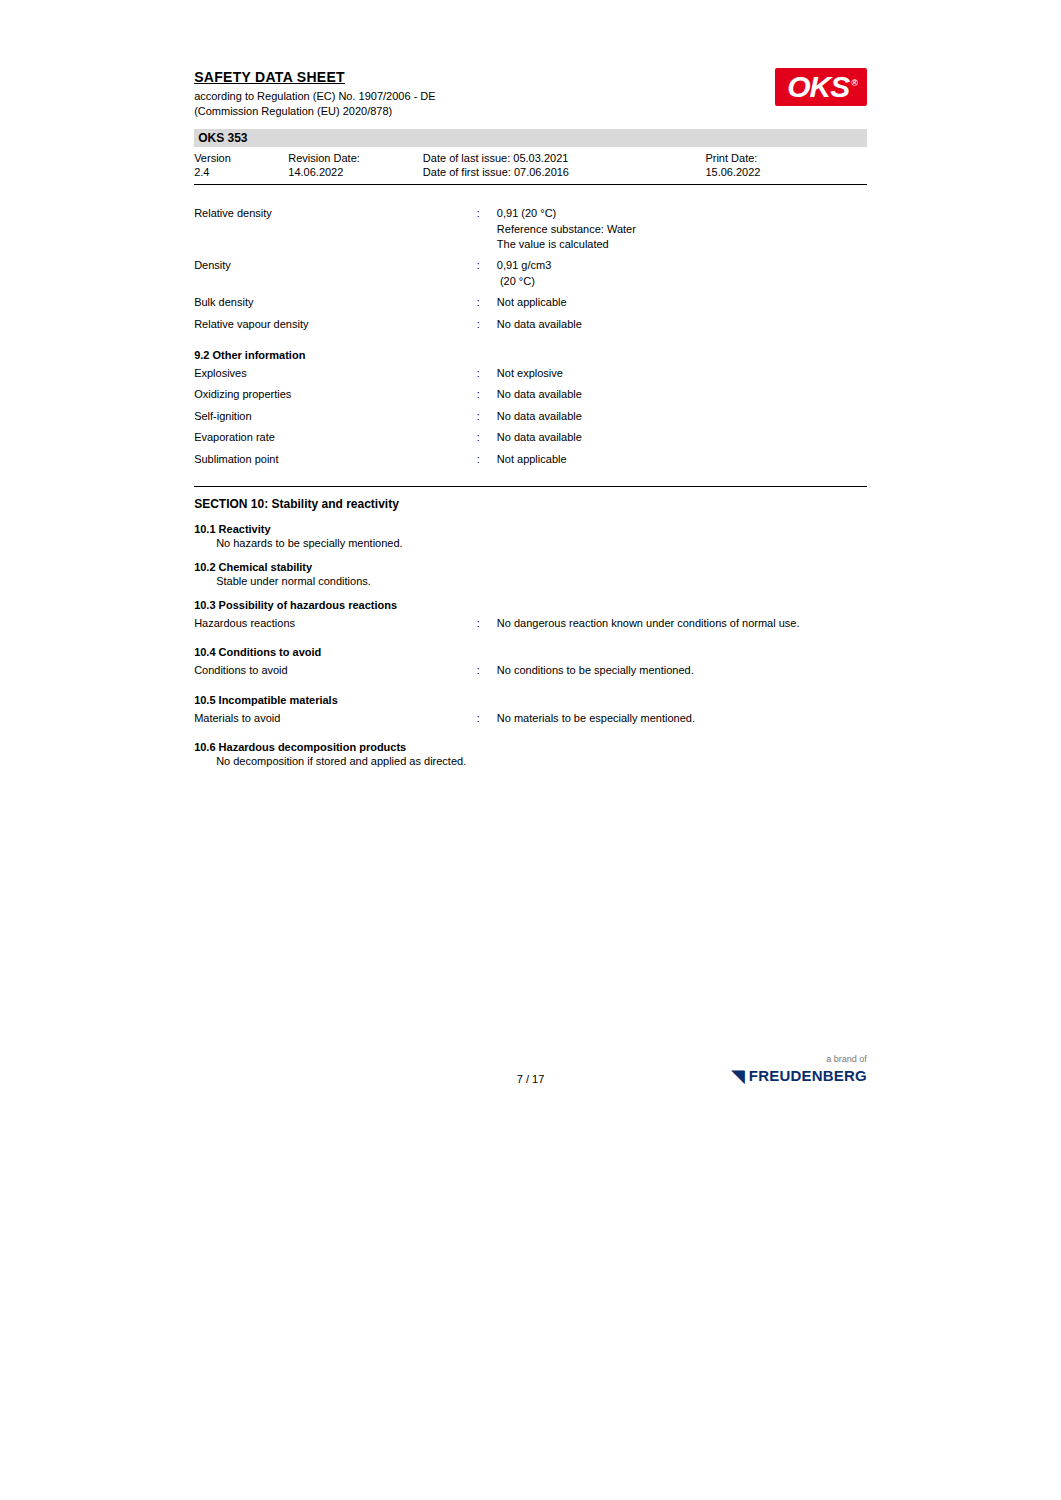SAFETY DATA SHEET
according to Regulation (EC) No. 1907/2006 - DE
(Commission Regulation (EU) 2020/878)
OKS®
OKS 353
| Version 2.4 | Revision Date: 14.06.2022 | Date of last issue: 05.03.2021 Date of first issue: 07.06.2016 | Print Date: 15.06.2022 |
| Relative density | : | 0,91 (20 °C) Reference substance: Water The value is calculated |
| Density | : | 0,91 g/cm3 (20 °C) |
| Bulk density | : | Not applicable |
| Relative vapour density | : | No data available |
9.2 Other information
| Explosives | : | Not explosive |
| Oxidizing properties | : | No data available |
| Self-ignition | : | No data available |
| Evaporation rate | : | No data available |
| Sublimation point | : | Not applicable |
SECTION 10: Stability and reactivity
10.1 Reactivity
No hazards to be specially mentioned.
10.2 Chemical stability
Stable under normal conditions.
10.3 Possibility of hazardous reactions
| Hazardous reactions | : | No dangerous reaction known under conditions of normal use. |
10.4 Conditions to avoid
| Conditions to avoid | : | No conditions to be specially mentioned. |
10.5 Incompatible materials
| Materials to avoid | : | No materials to be especially mentioned. |
10.6 Hazardous decomposition products
No decomposition if stored and applied as directed.
7 / 17
a brand of
◥ FREUDENBERG